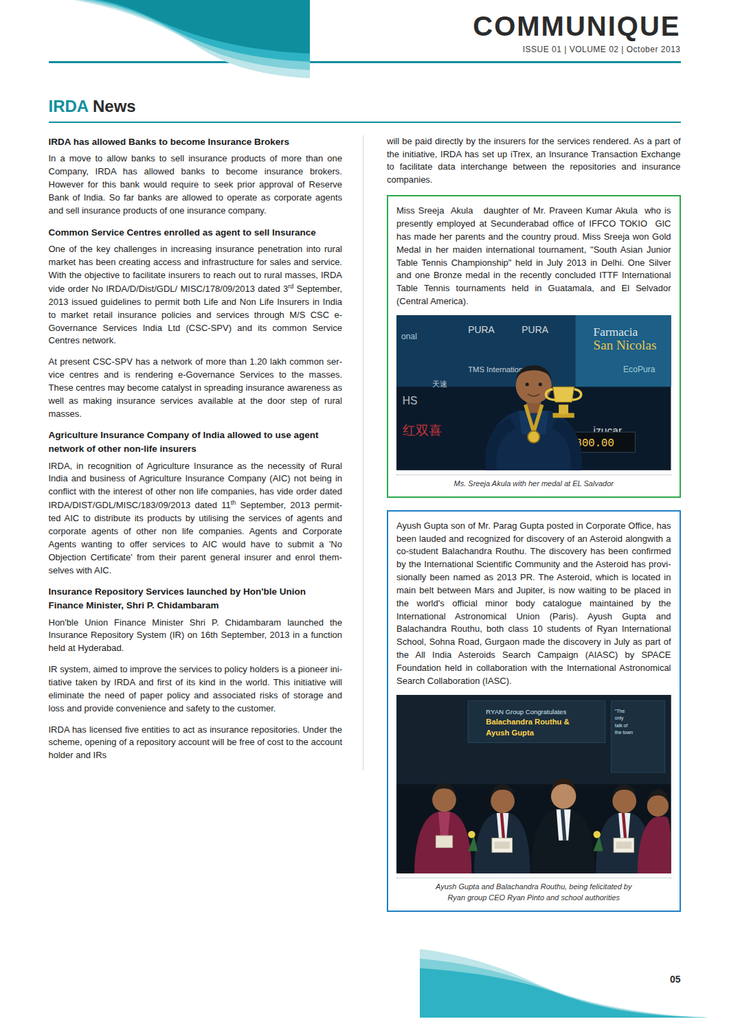COMMUNIQUE
ISSUE 01 | VOLUME 02 | October 2013
IRDA News
IRDA has allowed Banks to become Insurance Brokers
In a move to allow banks to sell insurance products of more than one Company, IRDA has allowed banks to become insurance brokers. However for this bank would require to seek prior approval of Reserve Bank of India. So far banks are allowed to operate as corporate agents and sell insurance products of one insurance company.
Common Service Centres enrolled as agent to sell Insurance
One of the key challenges in increasing insurance penetration into rural market has been creating access and infrastructure for sales and service. With the objective to facilitate insurers to reach out to rural masses, IRDA vide order No IRDA/D/Dist/GDL/ MISC/178/09/2013 dated 3rd September, 2013 issued guidelines to permit both Life and Non Life Insurers in India to market retail insurance policies and services through M/S CSC e-Governance Services India Ltd (CSC-SPV) and its common Service Centres network.
At present CSC-SPV has a network of more than 1.20 lakh common service centres and is rendering e-Governance Services to the masses. These centres may become catalyst in spreading insurance awareness as well as making insurance services available at the door step of rural masses.
Agriculture Insurance Company of India allowed to use agent network of other non-life insurers
IRDA, in recognition of Agriculture Insurance as the necessity of Rural India and business of Agriculture Insurance Company (AIC) not being in conflict with the interest of other non life companies, has vide order dated IRDA/DIST/GDL/MISC/183/09/2013 dated 11th September, 2013 permitted AIC to distribute its products by utilising the services of agents and corporate agents of other non life companies. Agents and Corporate Agents wanting to offer services to AIC would have to submit a 'No Objection Certificate' from their parent general insurer and enrol themselves with AIC.
Insurance Repository Services launched by Hon'ble Union Finance Minister, Shri P. Chidambaram
Hon'ble Union Finance Minister Shri P. Chidambaram launched the Insurance Repository System (IR) on 16th September, 2013 in a function held at Hyderabad.
IR system, aimed to improve the services to policy holders is a pioneer initiative taken by IRDA and first of its kind in the world. This initiative will eliminate the need of paper policy and associated risks of storage and loss and provide convenience and safety to the customer.
IRDA has licensed five entities to act as insurance repositories. Under the scheme, opening of a repository account will be free of cost to the account holder and IRs
will be paid directly by the insurers for the services rendered. As a part of the initiative, IRDA has set up iTrex, an Insurance Transaction Exchange to facilitate data interchange between the repositories and insurance companies.
Miss Sreeja Akula daughter of Mr. Praveen Kumar Akula who is presently employed at Secunderabad office of IFFCO TOKIO GIC has made her parents and the country proud. Miss Sreeja won Gold Medal in her maiden international tournament, "South Asian Junior Table Tennis Championship" held in July 2013 in Delhi. One Silver and one Bronze medal in the recently concluded ITTF International Table Tennis tournaments held in Guatamala, and El Selvador (Central America).
Farmacia San Nicolas onal PURA PURA EcoPura TMS International 天速 HS 红双喜 izucar 800.00
Ms. Sreeja Akula with her medal at EL Salvador
Ayush Gupta son of Mr. Parag Gupta posted in Corporate Office, has been lauded and recognized for discovery of an Asteroid alongwith a co-student Balachandra Routhu. The discovery has been confirmed by the International Scientific Community and the Asteroid has provisionally been named as 2013 PR. The Asteroid, which is located in main belt between Mars and Jupiter, is now waiting to be placed in the world's official minor body catalogue maintained by the International Astronomical Union (Paris). Ayush Gupta and Balachandra Routhu, both class 10 students of Ryan International School, Sohna Road, Gurgaon made the discovery in July as part of the All India Asteroids Search Campaign (AIASC) by SPACE Foundation held in collaboration with the International Astronomical Search Collaboration (IASC).
RYAN Group Congratulates Balachandra Routhu & Ayush Gupta "The only talk of the town
Ayush Gupta and Balachandra Routhu, being felicitated by
Ryan group CEO Ryan Pinto and school authorities
05